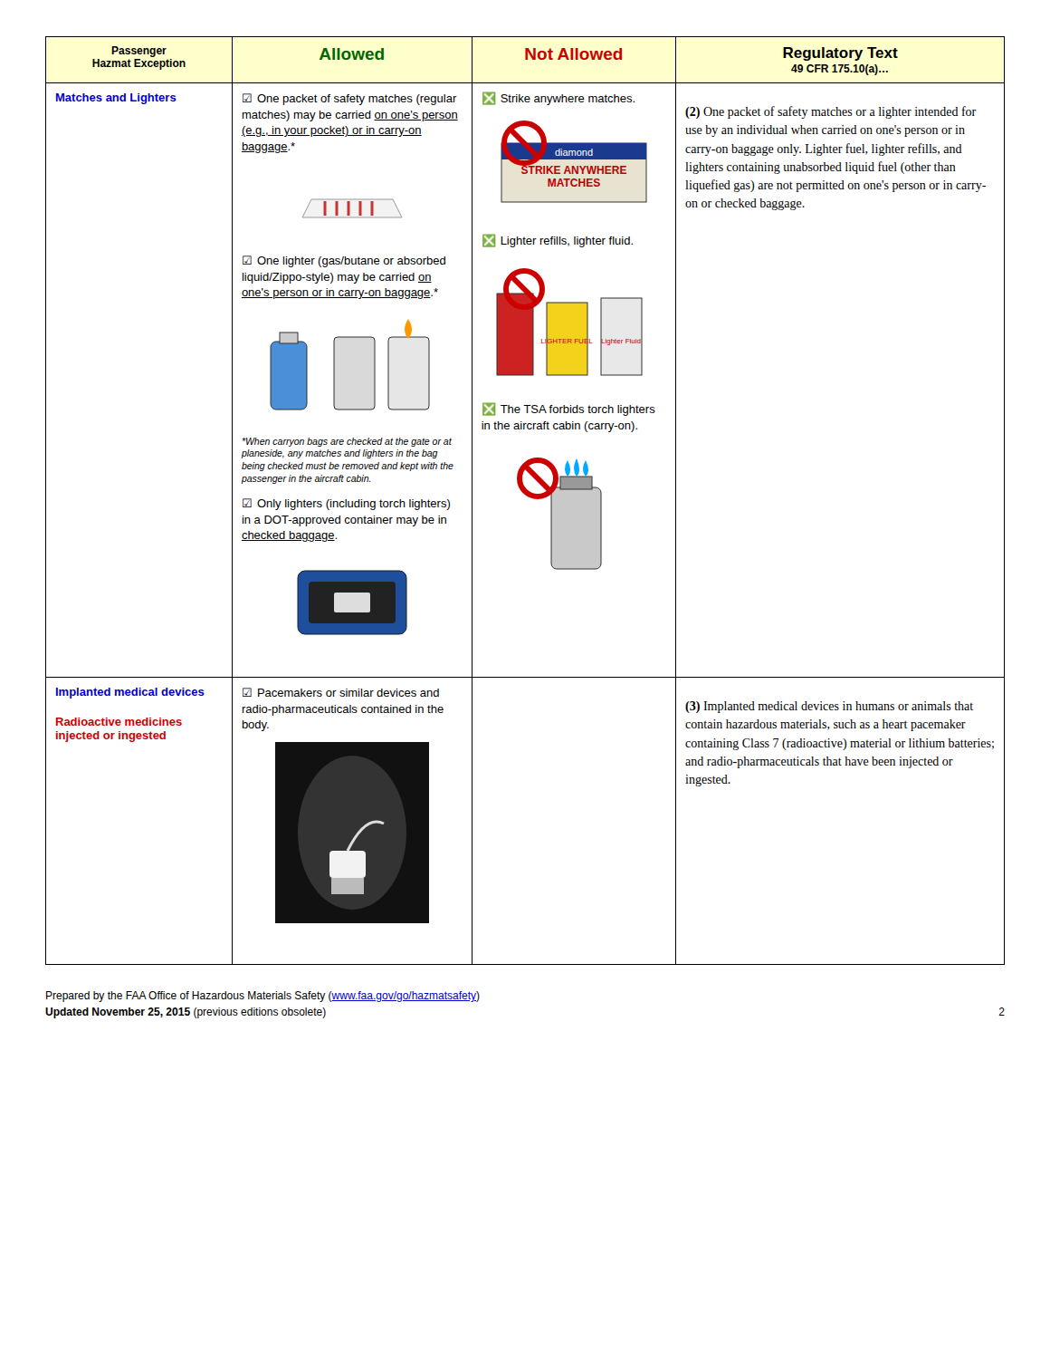| Passenger Hazmat Exception | Allowed | Not Allowed | Regulatory Text 49 CFR 175.10(a)… |
| --- | --- | --- | --- |
| Matches and Lighters | One packet of safety matches (regular matches) may be carried on one's person (e.g., in your pocket) or in carry-on baggage .* One lighter (gas/butane or absorbed liquid/Zippo-style) may be carried on one's person or in carry-on baggage .* *When carryon bags are checked at the gate or at planeside, any matches and lighters in the bag being checked must be removed and kept with the passenger in the aircraft cabin. Only lighters (including torch lighters) in a DOT-approved container may be in checked baggage . | Strike anywhere matches. Lighter refills, lighter fluid. The TSA forbids torch lighters in the aircraft cabin (carry-on). | (2) One packet of safety matches or a lighter intended for use by an individual when carried on one's person or in carry-on baggage only. Lighter fuel, lighter refills, and lighters containing unabsorbed liquid fuel (other than liquefied gas) are not permitted on one's person or in carry-on or checked baggage. |
| Implanted medical devices Radioactive medicines injected or ingested | Pacemakers or similar devices and radio-pharmaceuticals contained in the body. | | (3) Implanted medical devices in humans or animals that contain hazardous materials, such as a heart pacemaker containing Class 7 (radioactive) material or lithium batteries; and radio-pharmaceuticals that have been injected or ingested. |
Prepared by the FAA Office of Hazardous Materials Safety (www.faa.gov/go/hazmatsafety)
Updated November 25, 2015 (previous editions obsolete) 2